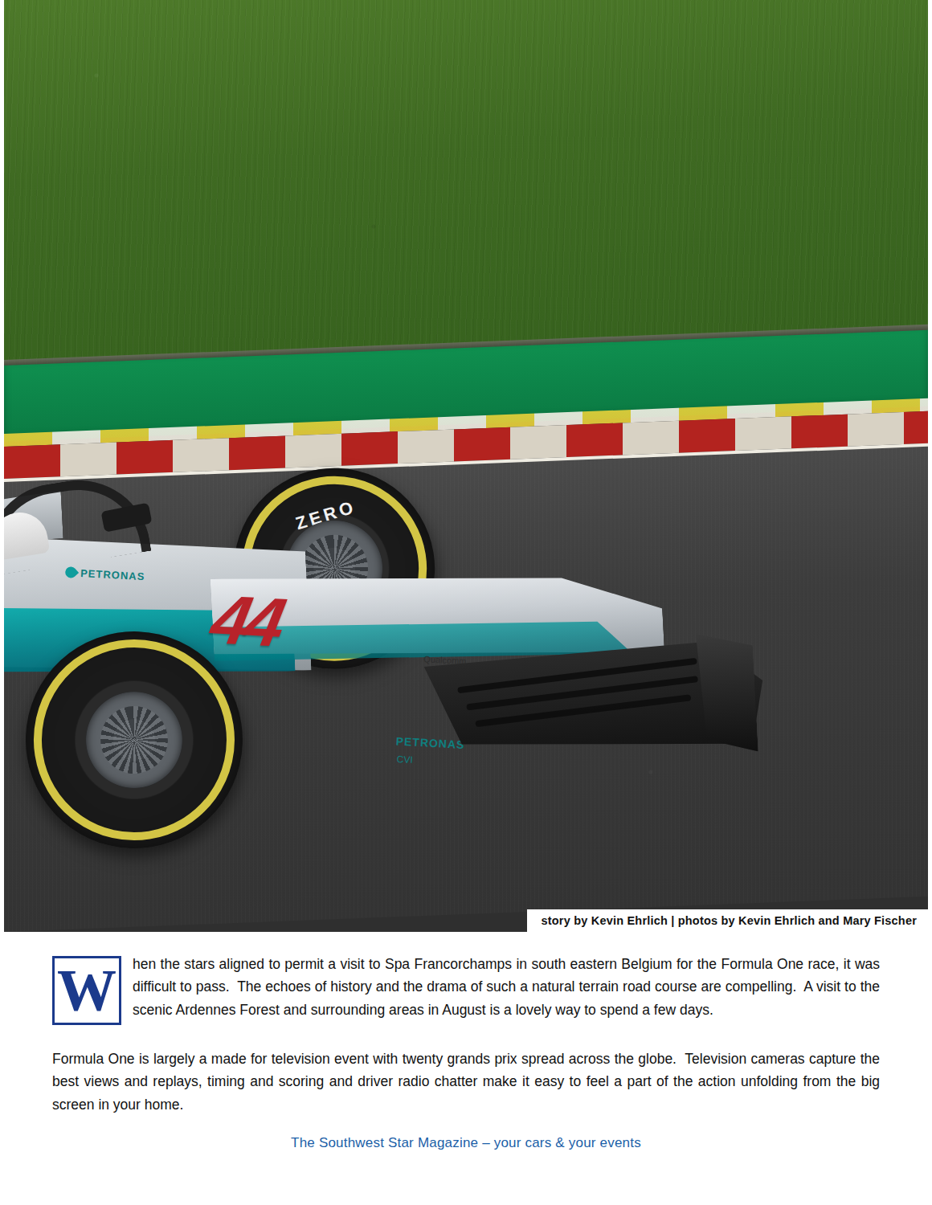ZERO
PETRONAS
44
Qualcomm
UBS
PETRONAS
CVI
PIRELLI
story by Kevin Ehrlich | photos by Kevin Ehrlich and Mary Fischer
When the stars aligned to permit a visit to Spa Francorchamps in south eastern Belgium for the Formula One race, it was difficult to pass. The echoes of history and the drama of such a natural terrain road course are compelling. A visit to the scenic Ardennes Forest and surrounding areas in August is a lovely way to spend a few days.
Formula One is largely a made for television event with twenty grands prix spread across the globe. Television cameras capture the best views and replays, timing and scoring and driver radio chatter make it easy to feel a part of the action unfolding from the big screen in your home.
The Southwest Star Magazine – your cars & your events